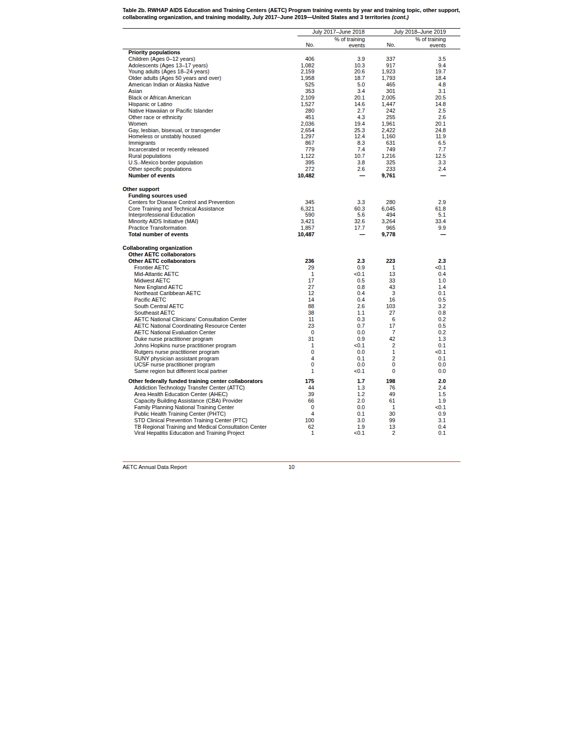Table 2b. RWHAP AIDS Education and Training Centers (AETC) Program training events by year and training topic, other support,
collaborating organization, and training modality, July 2017–June 2019—United States and 3 territories (cont.)
| | July 2017–June 2018 | July 2018–June 2019 |
| --- | --- | --- |
| | No. | % of training events | No. | % of training events |
| Priority populations |
| Children (Ages 0–12 years) | 406 | 3.9 | 337 | 3.5 |
| Adolescents (Ages 13–17 years) | 1,082 | 10.3 | 917 | 9.4 |
| Young adults (Ages 18–24 years) | 2,159 | 20.6 | 1,923 | 19.7 |
| Older adults (Ages 50 years and over) | 1,958 | 18.7 | 1,793 | 18.4 |
| American Indian or Alaska Native | 525 | 5.0 | 465 | 4.8 |
| Asian | 353 | 3.4 | 301 | 3.1 |
| Black or African American | 2,109 | 20.1 | 2,005 | 20.5 |
| Hispanic or Latino | 1,527 | 14.6 | 1,447 | 14.8 |
| Native Hawaiian or Pacific Islander | 280 | 2.7 | 242 | 2.5 |
| Other race or ethnicity | 451 | 4.3 | 255 | 2.6 |
| Women | 2,036 | 19.4 | 1,961 | 20.1 |
| Gay, lesbian, bisexual, or transgender | 2,654 | 25.3 | 2,422 | 24.8 |
| Homeless or unstably housed | 1,297 | 12.4 | 1,160 | 11.9 |
| Immigrants | 867 | 8.3 | 631 | 6.5 |
| Incarcerated or recently released | 779 | 7.4 | 749 | 7.7 |
| Rural populations | 1,122 | 10.7 | 1,216 | 12.5 |
| U.S.-Mexico border population | 395 | 3.8 | 325 | 3.3 |
| Other specific populations | 272 | 2.6 | 233 | 2.4 |
| Number of events | 10,482 | — | 9,761 | — |
| Other support |
| Funding sources used |
| Centers for Disease Control and Prevention | 345 | 3.3 | 280 | 2.9 |
| Core Training and Technical Assistance | 6,321 | 60.3 | 6,045 | 61.8 |
| Interprofessional Education | 590 | 5.6 | 494 | 5.1 |
| Minority AIDS Initiative (MAI) | 3,421 | 32.6 | 3,264 | 33.4 |
| Practice Transformation | 1,857 | 17.7 | 965 | 9.9 |
| Total number of events | 10,487 | — | 9,778 | — |
| Collaborating organization |
| Other AETC collaborators |
| Other AETC collaborators | 236 | 2.3 | 223 | 2.3 |
| Frontier AETC | 29 | 0.9 | 1 | <0.1 |
| Mid-Atlantic AETC | 1 | <0.1 | 13 | 0.4 |
| Midwest AETC | 17 | 0.5 | 33 | 1.0 |
| New England AETC | 27 | 0.8 | 43 | 1.4 |
| Northeast Caribbean AETC | 12 | 0.4 | 3 | 0.1 |
| Pacific AETC | 14 | 0.4 | 16 | 0.5 |
| South Central AETC | 88 | 2.6 | 103 | 3.2 |
| Southeast AETC | 38 | 1.1 | 27 | 0.8 |
| AETC National Clinicians’ Consultation Center | 11 | 0.3 | 6 | 0.2 |
| AETC National Coordinating Resource Center | 23 | 0.7 | 17 | 0.5 |
| AETC National Evaluation Center | 0 | 0.0 | 7 | 0.2 |
| Duke nurse practitioner program | 31 | 0.9 | 42 | 1.3 |
| Johns Hopkins nurse practitioner program | 1 | <0.1 | 2 | 0.1 |
| Rutgers nurse practitioner program | 0 | 0.0 | 1 | <0.1 |
| SUNY physician assistant program | 4 | 0.1 | 2 | 0.1 |
| UCSF nurse practitioner program | 0 | 0.0 | 0 | 0.0 |
| Same region but different local partner | 1 | <0.1 | 0 | 0.0 |
| Other federally funded training center collaborators | 175 | 1.7 | 198 | 2.0 |
| Addiction Technology Transfer Center (ATTC) | 44 | 1.3 | 76 | 2.4 |
| Area Health Education Center (AHEC) | 39 | 1.2 | 49 | 1.5 |
| Capacity Building Assistance (CBA) Provider | 66 | 2.0 | 61 | 1.9 |
| Family Planning National Training Center | 0 | 0.0 | 1 | <0.1 |
| Public Health Training Center (PHTC) | 4 | 0.1 | 30 | 0.9 |
| STD Clinical Prevention Training Center (PTC) | 100 | 3.0 | 99 | 3.1 |
| TB Regional Training and Medical Consultation Center | 62 | 1.9 | 13 | 0.4 |
| Viral Hepatitis Education and Training Project | 1 | <0.1 | 2 | 0.1 |
AETC Annual Data Report 10